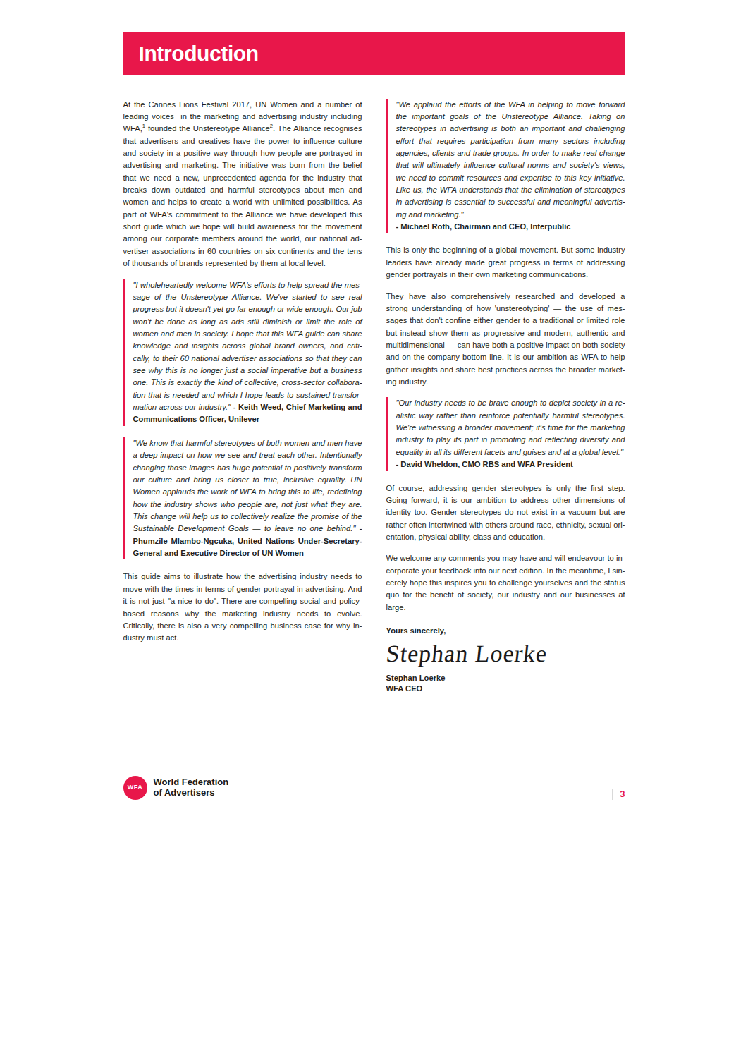Introduction
At the Cannes Lions Festival 2017, UN Women and a number of leading voices in the marketing and advertising industry including WFA,1 founded the Unstereotype Alliance2. The Alliance recognises that advertisers and creatives have the power to influence culture and society in a positive way through how people are portrayed in advertising and marketing. The initiative was born from the belief that we need a new, unprecedented agenda for the industry that breaks down outdated and harmful stereotypes about men and women and helps to create a world with unlimited possibilities. As part of WFA's commitment to the Alliance we have developed this short guide which we hope will build awareness for the movement among our corporate members around the world, our national advertiser associations in 60 countries on six continents and the tens of thousands of brands represented by them at local level.
"I wholeheartedly welcome WFA's efforts to help spread the message of the Unstereotype Alliance. We've started to see real progress but it doesn't yet go far enough or wide enough. Our job won't be done as long as ads still diminish or limit the role of women and men in society. I hope that this WFA guide can share knowledge and insights across global brand owners, and critically, to their 60 national advertiser associations so that they can see why this is no longer just a social imperative but a business one. This is exactly the kind of collective, cross-sector collaboration that is needed and which I hope leads to sustained transformation across our industry." - Keith Weed, Chief Marketing and Communications Officer, Unilever
"We know that harmful stereotypes of both women and men have a deep impact on how we see and treat each other. Intentionally changing those images has huge potential to positively transform our culture and bring us closer to true, inclusive equality. UN Women applauds the work of WFA to bring this to life, redefining how the industry shows who people are, not just what they are. This change will help us to collectively realize the promise of the Sustainable Development Goals — to leave no one behind." - Phumzile Mlambo-Ngcuka, United Nations Under-Secretary-General and Executive Director of UN Women
This guide aims to illustrate how the advertising industry needs to move with the times in terms of gender portrayal in advertising. And it is not just "a nice to do". There are compelling social and policy-based reasons why the marketing industry needs to evolve. Critically, there is also a very compelling business case for why industry must act.
"We applaud the efforts of the WFA in helping to move forward the important goals of the Unstereotype Alliance. Taking on stereotypes in advertising is both an important and challenging effort that requires participation from many sectors including agencies, clients and trade groups. In order to make real change that will ultimately influence cultural norms and society's views, we need to commit resources and expertise to this key initiative. Like us, the WFA understands that the elimination of stereotypes in advertising is essential to successful and meaningful advertising and marketing."
- Michael Roth, Chairman and CEO, Interpublic
This is only the beginning of a global movement. But some industry leaders have already made great progress in terms of addressing gender portrayals in their own marketing communications.
They have also comprehensively researched and developed a strong understanding of how 'unstereotyping' — the use of messages that don't confine either gender to a traditional or limited role but instead show them as progressive and modern, authentic and multidimensional — can have both a positive impact on both society and on the company bottom line. It is our ambition as WFA to help gather insights and share best practices across the broader marketing industry.
"Our industry needs to be brave enough to depict society in a realistic way rather than reinforce potentially harmful stereotypes. We're witnessing a broader movement; it's time for the marketing industry to play its part in promoting and reflecting diversity and equality in all its different facets and guises and at a global level."
- David Wheldon, CMO RBS and WFA President
Of course, addressing gender stereotypes is only the first step. Going forward, it is our ambition to address other dimensions of identity too. Gender stereotypes do not exist in a vacuum but are rather often intertwined with others around race, ethnicity, sexual orientation, physical ability, class and education.
We welcome any comments you may have and will endeavour to incorporate your feedback into our next edition. In the meantime, I sincerely hope this inspires you to challenge yourselves and the status quo for the benefit of society, our industry and our businesses at large.
Yours sincerely,
Stephan Loerke
Stephan Loerke
WFA CEO
WFA
World Federation
of Advertisers
3